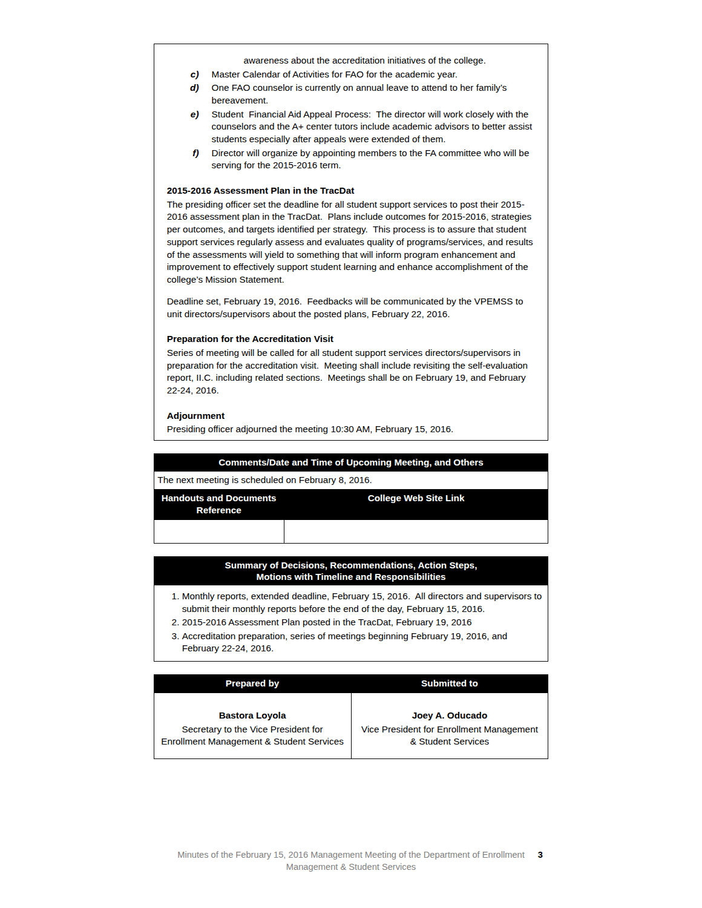awareness about the accreditation initiatives of the college.
c) Master Calendar of Activities for FAO for the academic year.
d) One FAO counselor is currently on annual leave to attend to her family’s bereavement.
e) Student Financial Aid Appeal Process: The director will work closely with the counselors and the A+ center tutors include academic advisors to better assist students especially after appeals were extended of them.
f) Director will organize by appointing members to the FA committee who will be serving for the 2015-2016 term.
2015-2016 Assessment Plan in the TracDat
The presiding officer set the deadline for all student support services to post their 2015-2016 assessment plan in the TracDat. Plans include outcomes for 2015-2016, strategies per outcomes, and targets identified per strategy. This process is to assure that student support services regularly assess and evaluates quality of programs/services, and results of the assessments will yield to something that will inform program enhancement and improvement to effectively support student learning and enhance accomplishment of the college’s Mission Statement.
Deadline set, February 19, 2016. Feedbacks will be communicated by the VPEMSS to unit directors/supervisors about the posted plans, February 22, 2016.
Preparation for the Accreditation Visit
Series of meeting will be called for all student support services directors/supervisors in preparation for the accreditation visit. Meeting shall include revisiting the self-evaluation report, II.C. including related sections. Meetings shall be on February 19, and February 22-24, 2016.
Adjournment
Presiding officer adjourned the meeting 10:30 AM, February 15, 2016.
| Comments/Date and Time of Upcoming Meeting, and Others |
| The next meeting is scheduled on February 8, 2016. |
| Handouts and Documents Reference | College Web Site Link |
| Summary of Decisions, Recommendations, Action Steps, Motions with Timeline and Responsibilities |
| Monthly reports, extended deadline, February 15, 2016. All directors and supervisors to submit their monthly reports before the end of the day, February 15, 2016. 2015-2016 Assessment Plan posted in the TracDat, February 19, 2016 Accreditation preparation, series of meetings beginning February 19, 2016, and February 22-24, 2016. |
| Prepared by | Submitted to |
| Bastora Loyola Secretary to the Vice President for Enrollment Management & Student Services | Joey A. Oducado Vice President for Enrollment Management & Student Services |
Minutes of the February 15, 2016 Management Meeting of the Department of Enrollment 3 Management & Student Services